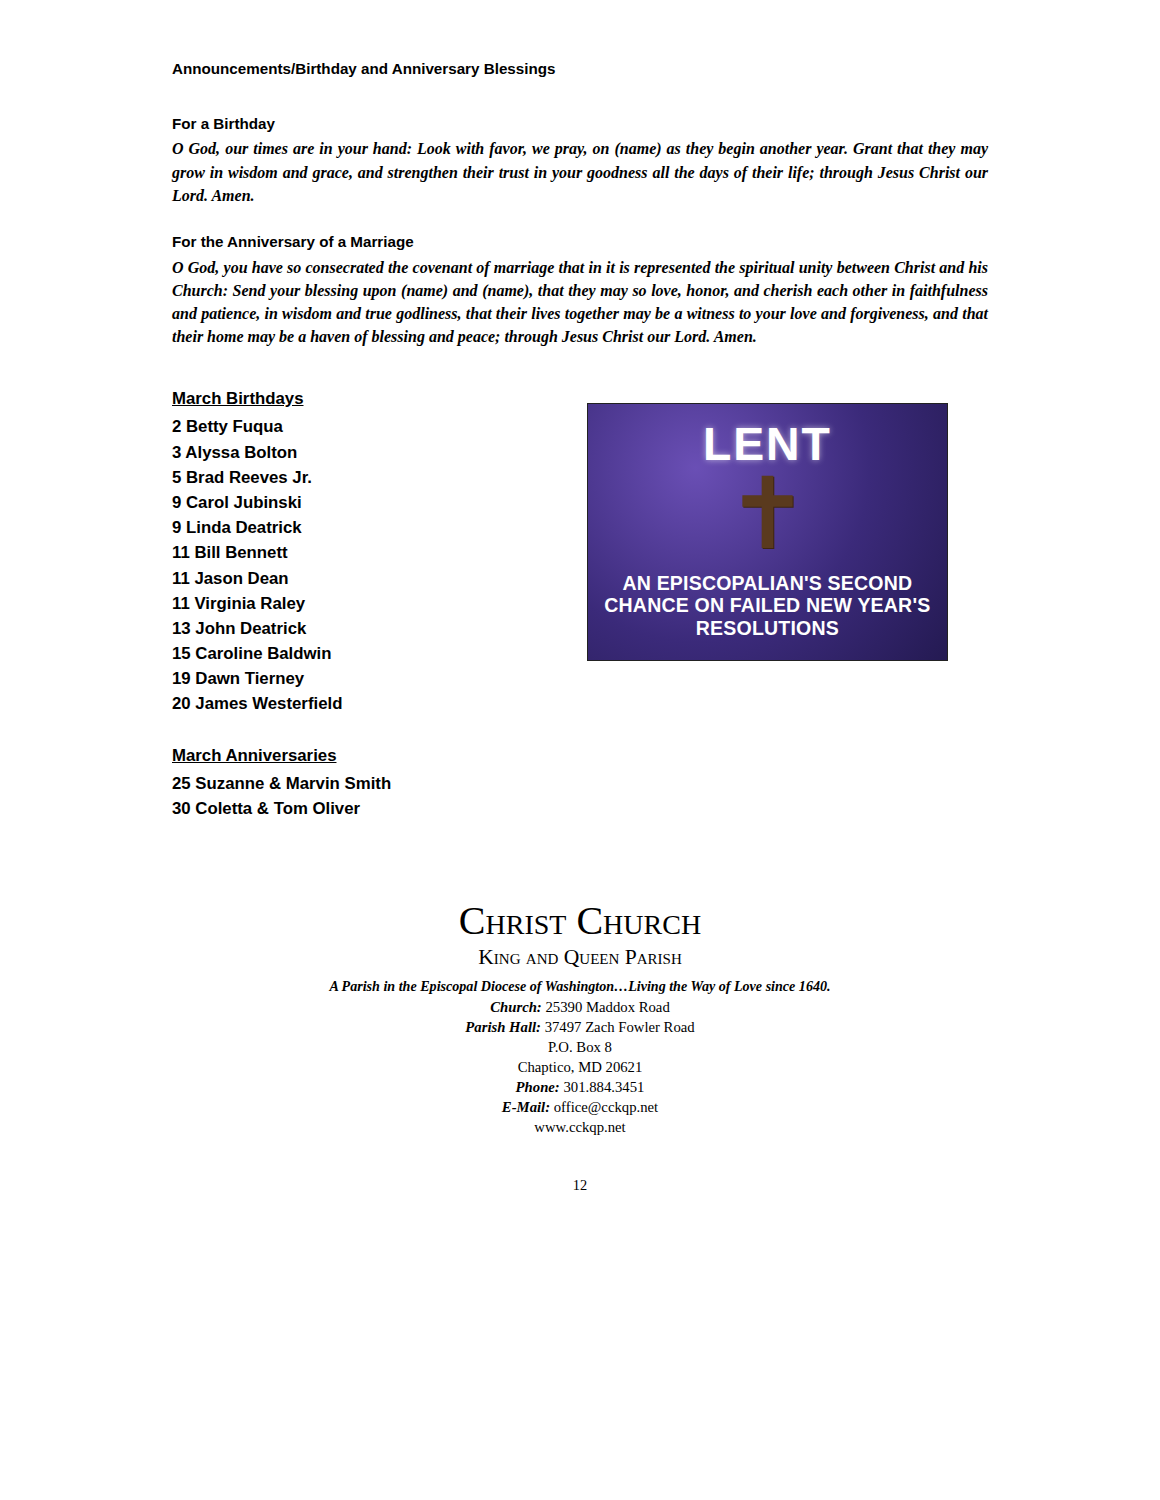Announcements/Birthday and Anniversary Blessings
For a Birthday
O God, our times are in your hand: Look with favor, we pray, on (name) as they begin another year. Grant that they may grow in wisdom and grace, and strengthen their trust in your goodness all the days of their life; through Jesus Christ our Lord. Amen.
For the Anniversary of a Marriage
O God, you have so consecrated the covenant of marriage that in it is represented the spiritual unity between Christ and his Church: Send your blessing upon (name) and (name), that they may so love, honor, and cherish each other in faithfulness and patience, in wisdom and true godliness, that their lives together may be a witness to your love and forgiveness, and that their home may be a haven of blessing and peace; through Jesus Christ our Lord. Amen.
March Birthdays
2 Betty Fuqua
3 Alyssa Bolton
5 Brad Reeves Jr.
9 Carol Jubinski
9 Linda Deatrick
11 Bill Bennett
11 Jason Dean
11 Virginia Raley
13 John Deatrick
15 Caroline Baldwin
19 Dawn Tierney
20 James Westerfield
March Anniversaries
25 Suzanne & Marvin Smith
30 Coletta & Tom Oliver
LENT
✝
An Episcopalian's Second Chance on Failed New Year's Resolutions
Christ Church
King and Queen Parish
A Parish in the Episcopal Diocese of Washington…Living the Way of Love since 1640.
Church: 25390 Maddox Road
Parish Hall: 37497 Zach Fowler Road
P.O. Box 8
Chaptico, MD 20621
Phone: 301.884.3451
E-Mail: office@cckqp.net
www.cckqp.net
12